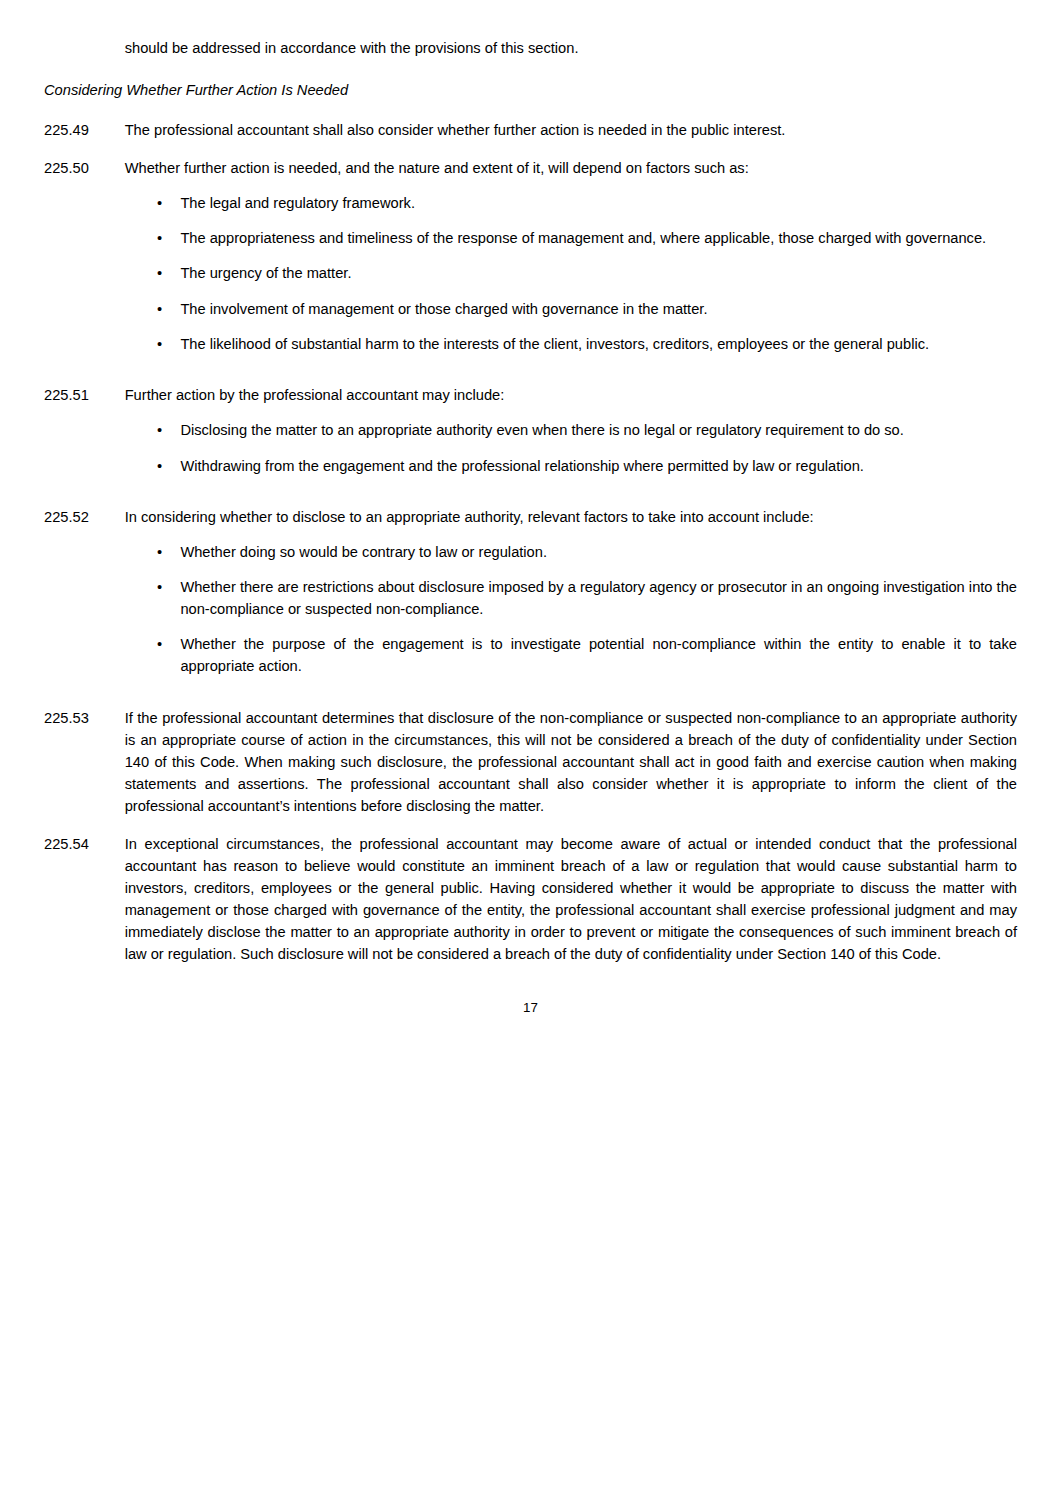should be addressed in accordance with the provisions of this section.
Considering Whether Further Action Is Needed
225.49
The professional accountant shall also consider whether further action is needed in the public interest.
225.50
Whether further action is needed, and the nature and extent of it, will depend on factors such as:
The legal and regulatory framework.
The appropriateness and timeliness of the response of management and, where applicable, those charged with governance.
The urgency of the matter.
The involvement of management or those charged with governance in the matter.
The likelihood of substantial harm to the interests of the client, investors, creditors, employees or the general public.
225.51
Further action by the professional accountant may include:
Disclosing the matter to an appropriate authority even when there is no legal or regulatory requirement to do so.
Withdrawing from the engagement and the professional relationship where permitted by law or regulation.
225.52
In considering whether to disclose to an appropriate authority, relevant factors to take into account include:
Whether doing so would be contrary to law or regulation.
Whether there are restrictions about disclosure imposed by a regulatory agency or prosecutor in an ongoing investigation into the non-compliance or suspected non-compliance.
Whether the purpose of the engagement is to investigate potential non-compliance within the entity to enable it to take appropriate action.
225.53
If the professional accountant determines that disclosure of the non-compliance or suspected non-compliance to an appropriate authority is an appropriate course of action in the circumstances, this will not be considered a breach of the duty of confidentiality under Section 140 of this Code. When making such disclosure, the professional accountant shall act in good faith and exercise caution when making statements and assertions. The professional accountant shall also consider whether it is appropriate to inform the client of the professional accountant’s intentions before disclosing the matter.
225.54
In exceptional circumstances, the professional accountant may become aware of actual or intended conduct that the professional accountant has reason to believe would constitute an imminent breach of a law or regulation that would cause substantial harm to investors, creditors, employees or the general public. Having considered whether it would be appropriate to discuss the matter with management or those charged with governance of the entity, the professional accountant shall exercise professional judgment and may immediately disclose the matter to an appropriate authority in order to prevent or mitigate the consequences of such imminent breach of law or regulation. Such disclosure will not be considered a breach of the duty of confidentiality under Section 140 of this Code.
17